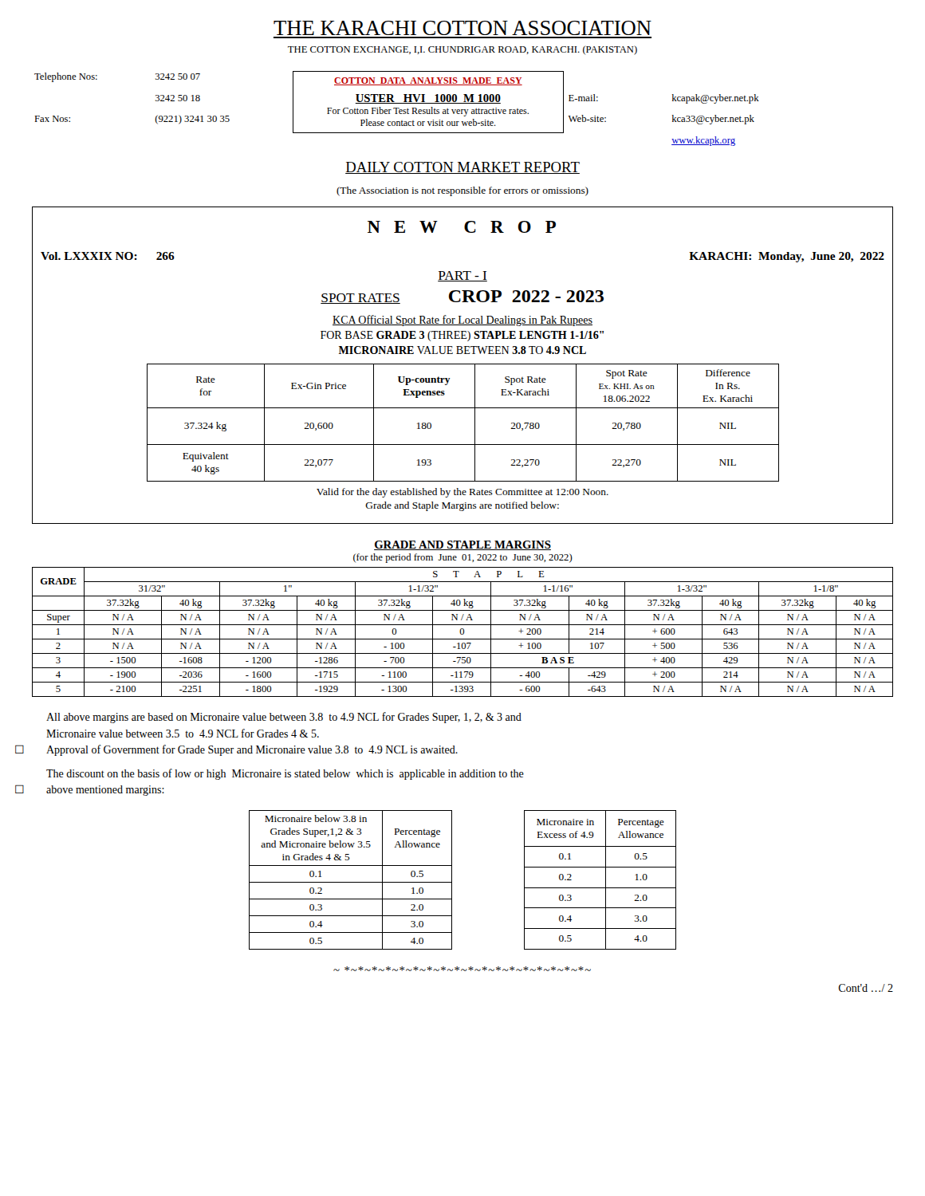THE KARACHI COTTON ASSOCIATION
THE COTTON EXCHANGE, I,I. CHUNDRIGAR ROAD, KARACHI. (PAKISTAN)
| Telephone Nos: | 3242 50 07 | COTTON DATA ANALYSIS MADE EASY USTER HVI 1000 M 1000 For Cotton Fiber Test Results at very attractive rates. Please contact or visit our web-site. | | |
| | 3242 50 18 | E-mail: | kcapak@cyber.net.pk |
| Fax Nos: | (9221) 3241 30 35 | Web-site: | kca33@cyber.net.pk |
| | | www.kcapk.org |
DAILY COTTON MARKET REPORT
(The Association is not responsible for errors or omissions)
N E W C R O P
Vol. LXXXIX NO: 266
KARACHI: Monday, June 20, 2022
PART - I
SPOT RATES
CROP 2022 - 2023
KCA Official Spot Rate for Local Dealings in Pak Rupees
FOR BASE GRADE 3 (THREE) STAPLE LENGTH 1-1/16"
MICRONAIRE VALUE BETWEEN 3.8 TO 4.9 NCL
| Rate for | Ex-Gin Price | Up-country Expenses | Spot Rate Ex-Karachi | Spot Rate Ex. KHI. As on 18.06.2022 | Difference In Rs. Ex. Karachi |
| 37.324 kg | 20,600 | 180 | 20,780 | 20,780 | NIL |
| Equivalent 40 kgs | 22,077 | 193 | 22,270 | 22,270 | NIL |
Valid for the day established by the Rates Committee at 12:00 Noon.
Grade and Staple Margins are notified below:
GRADE AND STAPLE MARGINS
(for the period from June 01, 2022 to June 30, 2022)
| GRADE | S T A P L E |
| 31/32" | 1" | 1-1/32" | 1-1/16" | 1-3/32" | 1-1/8" |
| | 37.32kg | 40 kg | 37.32kg | 40 kg | 37.32kg | 40 kg | 37.32kg | 40 kg | 37.32kg | 40 kg | 37.32kg | 40 kg |
| Super | N / A | N / A | N / A | N / A | N / A | N / A | N / A | N / A | N / A | N / A | N / A | N / A |
| 1 | N / A | N / A | N / A | N / A | 0 | 0 | + 200 | 214 | + 600 | 643 | N / A | N / A |
| 2 | N / A | N / A | N / A | N / A | - 100 | -107 | + 100 | 107 | + 500 | 536 | N / A | N / A |
| 3 | - 1500 | -1608 | - 1200 | -1286 | - 700 | -750 | B A S E | + 400 | 429 | N / A | N / A |
| 4 | - 1900 | -2036 | - 1600 | -1715 | - 1100 | -1179 | - 400 | -429 | + 200 | 214 | N / A | N / A |
| 5 | - 2100 | -2251 | - 1800 | -1929 | - 1300 | -1393 | - 600 | -643 | N / A | N / A | N / A | N / A |
☐All above margins are based on Micronaire value between 3.8 to 4.9 NCL for Grades Super, 1, 2, & 3 and
Micronaire value between 3.5 to 4.9 NCL for Grades 4 & 5.
Approval of Government for Grade Super and Micronaire value 3.8 to 4.9 NCL is awaited.
☐The discount on the basis of low or high Micronaire is stated below which is applicable in addition to the
above mentioned margins:
| Micronaire below 3.8 in Grades Super,1,2 & 3 and Micronaire below 3.5 in Grades 4 & 5 | Percentage Allowance |
| 0.1 | 0.5 |
| 0.2 | 1.0 |
| 0.3 | 2.0 |
| 0.4 | 3.0 |
| 0.5 | 4.0 |
| Micronaire in Excess of 4.9 | Percentage Allowance |
| 0.1 | 0.5 |
| 0.2 | 1.0 |
| 0.3 | 2.0 |
| 0.4 | 3.0 |
| 0.5 | 4.0 |
~ *~*~*~*~*~*~*~*~*~*~*~*~*~*~*~*~*~*~
Cont'd …/ 2